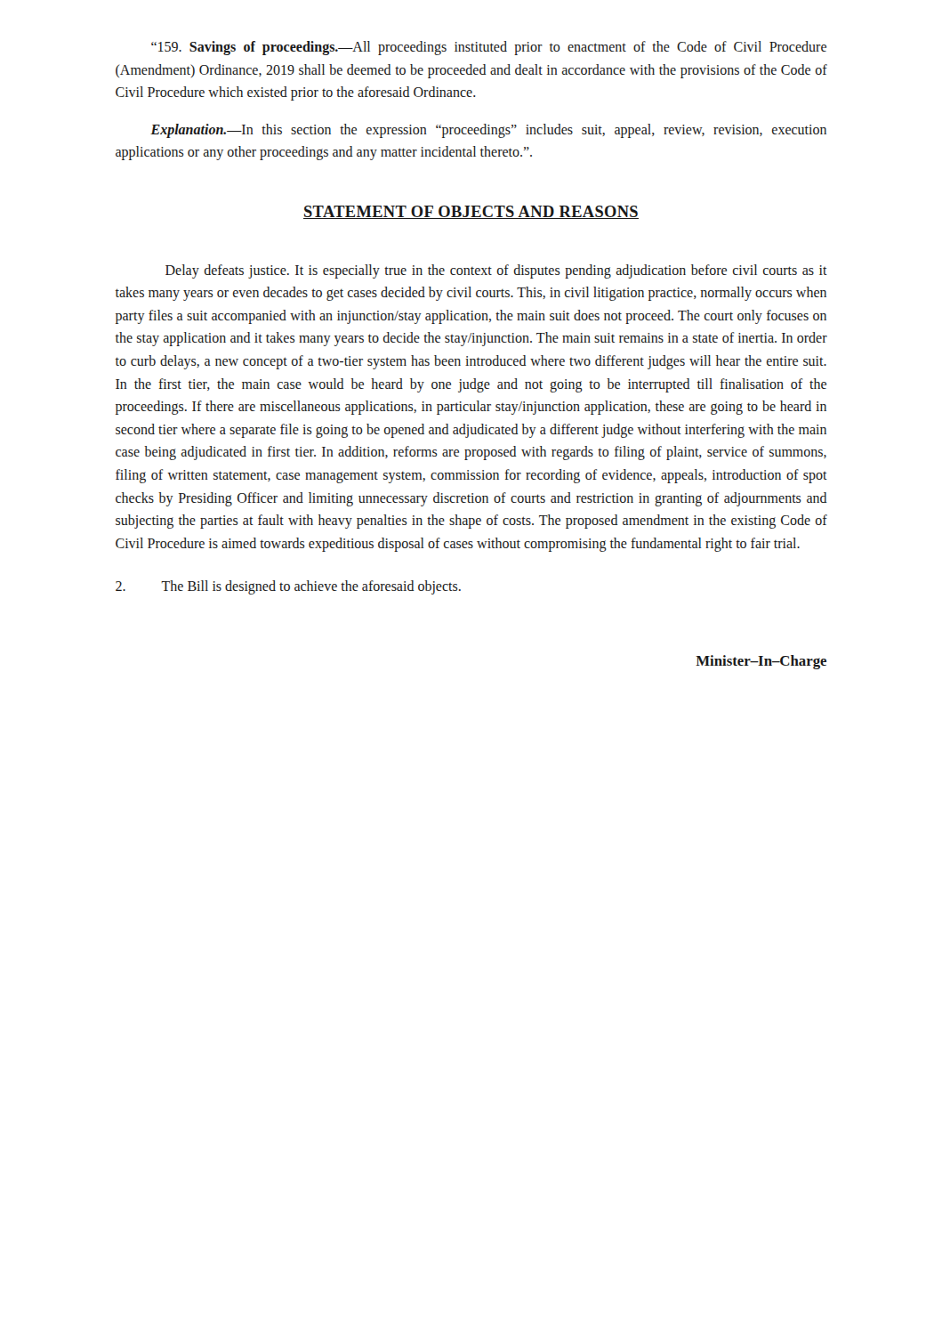“159. Savings of proceedings.—All proceedings instituted prior to enactment of the Code of Civil Procedure (Amendment) Ordinance, 2019 shall be deemed to be proceeded and dealt in accordance with the provisions of the Code of Civil Procedure which existed prior to the aforesaid Ordinance.
Explanation.—In this section the expression “proceedings” includes suit, appeal, review, revision, execution applications or any other proceedings and any matter incidental thereto.”.
STATEMENT OF OBJECTS AND REASONS
Delay defeats justice. It is especially true in the context of disputes pending adjudication before civil courts as it takes many years or even decades to get cases decided by civil courts. This, in civil litigation practice, normally occurs when party files a suit accompanied with an injunction/stay application, the main suit does not proceed. The court only focuses on the stay application and it takes many years to decide the stay/injunction. The main suit remains in a state of inertia. In order to curb delays, a new concept of a two-tier system has been introduced where two different judges will hear the entire suit. In the first tier, the main case would be heard by one judge and not going to be interrupted till finalisation of the proceedings. If there are miscellaneous applications, in particular stay/injunction application, these are going to be heard in second tier where a separate file is going to be opened and adjudicated by a different judge without interfering with the main case being adjudicated in first tier. In addition, reforms are proposed with regards to filing of plaint, service of summons, filing of written statement, case management system, commission for recording of evidence, appeals, introduction of spot checks by Presiding Officer and limiting unnecessary discretion of courts and restriction in granting of adjournments and subjecting the parties at fault with heavy penalties in the shape of costs. The proposed amendment in the existing Code of Civil Procedure is aimed towards expeditious disposal of cases without compromising the fundamental right to fair trial.
2. The Bill is designed to achieve the aforesaid objects.
Minister–In–Charge